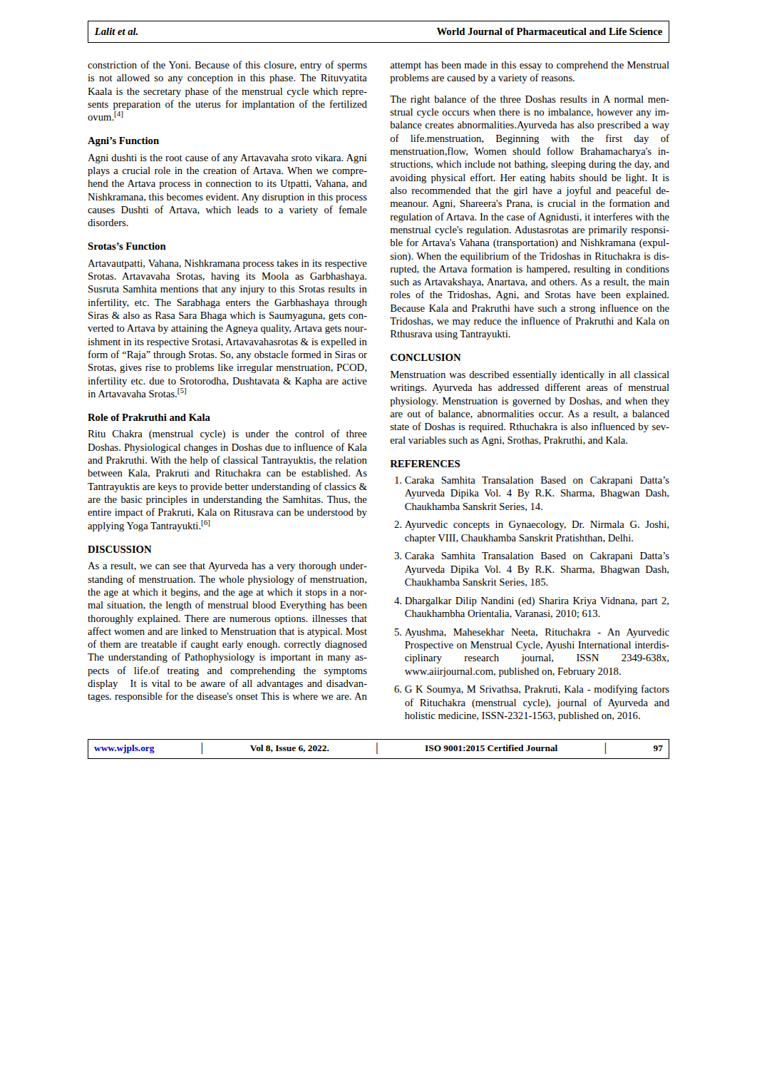Lalit et al.
World Journal of Pharmaceutical and Life Science
constriction of the Yoni. Because of this closure, entry of sperms is not allowed so any conception in this phase. The Rituvyatita Kaala is the secretary phase of the menstrual cycle which represents preparation of the uterus for implantation of the fertilized ovum.[4]
Agni’s Function
Agni dushti is the root cause of any Artavavaha sroto vikara. Agni plays a crucial role in the creation of Artava. When we comprehend the Artava process in connection to its Utpatti, Vahana, and Nishkramana, this becomes evident. Any disruption in this process causes Dushti of Artava, which leads to a variety of female disorders.
Srotas’s Function
Artavautpatti, Vahana, Nishkramana process takes in its respective Srotas. Artavavaha Srotas, having its Moola as Garbhashaya. Susruta Samhita mentions that any injury to this Srotas results in infertility, etc. The Sarabhaga enters the Garbhashaya through Siras & also as Rasa Sara Bhaga which is Saumyaguna, gets converted to Artava by attaining the Agneya quality, Artava gets nourishment in its respective Srotasi, Artavavahasrotas & is expelled in form of “Raja” through Srotas. So, any obstacle formed in Siras or Srotas, gives rise to problems like irregular menstruation, PCOD, infertility etc. due to Srotorodha, Dushtavata & Kapha are active in Artavavaha Srotas.[5]
Role of Prakruthi and Kala
Ritu Chakra (menstrual cycle) is under the control of three Doshas. Physiological changes in Doshas due to influence of Kala and Prakruthi. With the help of classical Tantrayuktis, the relation between Kala, Prakruti and Rituchakra can be established. As Tantrayuktis are keys to provide better understanding of classics & are the basic principles in understanding the Samhitas. Thus, the entire impact of Prakruti, Kala on Ritusrava can be understood by applying Yoga Tantrayukti.[6]
DISCUSSION
As a result, we can see that Ayurveda has a very thorough understanding of menstruation. The whole physiology of menstruation, the age at which it begins, and the age at which it stops in a normal situation, the length of menstrual blood Everything has been thoroughly explained. There are numerous options. illnesses that affect women and are linked to Menstruation that is atypical. Most of them are treatable if caught early enough. correctly diagnosed The understanding of Pathophysiology is important in many aspects of life.of treating and comprehending the symptoms display It is vital to be aware of all advantages and disadvantages. responsible for the disease's onset This is where we are. An attempt has been made in this essay to comprehend the Menstrual problems are caused by a variety of reasons.
The right balance of the three Doshas results in A normal menstrual cycle occurs when there is no imbalance, however any imbalance creates abnormalities.Ayurveda has also prescribed a way of life.menstruation, Beginning with the first day of menstruation,flow, Women should follow Brahamacharya's instructions, which include not bathing, sleeping during the day, and avoiding physical effort. Her eating habits should be light. It is also recommended that the girl have a joyful and peaceful demeanour. Agni, Shareera's Prana, is crucial in the formation and regulation of Artava. In the case of Agnidusti, it interferes with the menstrual cycle's regulation. Adustasrotas are primarily responsible for Artava's Vahana (transportation) and Nishkramana (expulsion). When the equilibrium of the Tridoshas in Rituchakra is disrupted, the Artava formation is hampered, resulting in conditions such as Artavakshaya, Anartava, and others. As a result, the main roles of the Tridoshas, Agni, and Srotas have been explained. Because Kala and Prakruthi have such a strong influence on the Tridoshas, we may reduce the influence of Prakruthi and Kala on Rthusrava using Tantrayukti.
CONCLUSION
Menstruation was described essentially identically in all classical writings. Ayurveda has addressed different areas of menstrual physiology. Menstruation is governed by Doshas, and when they are out of balance, abnormalities occur. As a result, a balanced state of Doshas is required. Rthuchakra is also influenced by several variables such as Agni, Srothas, Prakruthi, and Kala.
REFERENCES
Caraka Samhita Transalation Based on Cakrapani Datta’s Ayurveda Dipika Vol. 4 By R.K. Sharma, Bhagwan Dash, Chaukhamba Sanskrit Series, 14.
Ayurvedic concepts in Gynaecology, Dr. Nirmala G. Joshi, chapter VIII, Chaukhamba Sanskrit Pratishthan, Delhi.
Caraka Samhita Transalation Based on Cakrapani Datta’s Ayurveda Dipika Vol. 4 By R.K. Sharma, Bhagwan Dash, Chaukhamba Sanskrit Series, 185.
Dhargalkar Dilip Nandini (ed) Sharira Kriya Vidnana, part 2, Chaukhambha Orientalia, Varanasi, 2010; 613.
Ayushma, Mahesekhar Neeta, Rituchakra - An Ayurvedic Prospective on Menstrual Cycle, Ayushi International interdisciplinary research journal, ISSN 2349-638x, www.aiirjournal.com, published on, February 2018.
G K Soumya, M Srivathsa, Prakruti, Kala - modifying factors of Rituchakra (menstrual cycle), journal of Ayurveda and holistic medicine, ISSN-2321-1563, published on, 2016.
www.wjpls.org
│
Vol 8, Issue 6, 2022.
│
ISO 9001:2015 Certified Journal
│
97